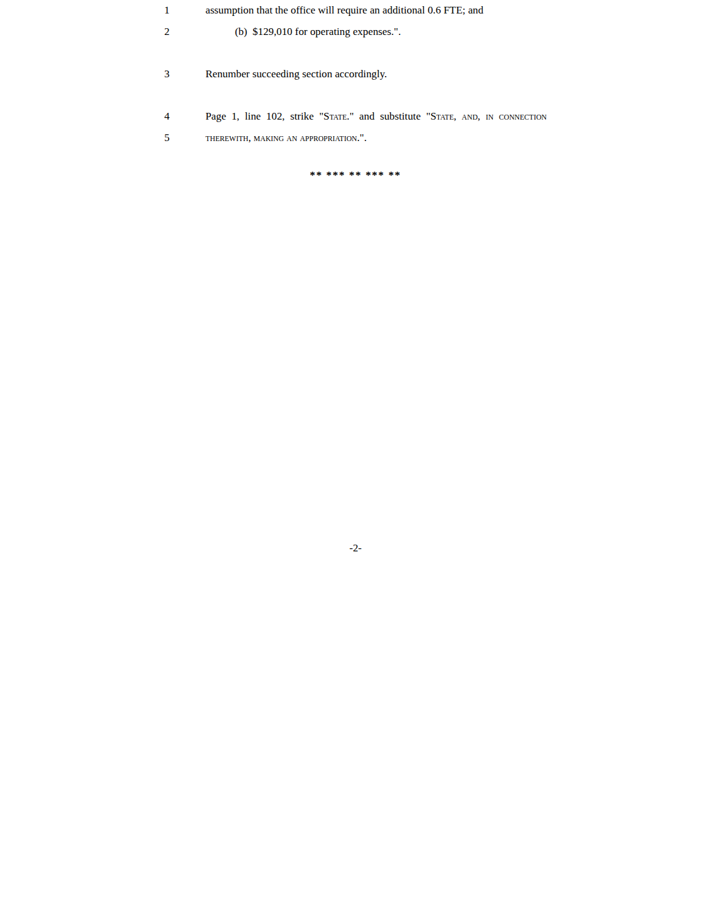1
2
assumption that the office will require an additional 0.6 FTE; and
(b) $129,010 for operating expenses.".
3
Renumber succeeding section accordingly.
4
5
Page 1, line 102, strike "State." and substitute "State, and, in connection therewith, making an appropriation.".
** *** ** *** **
-2-